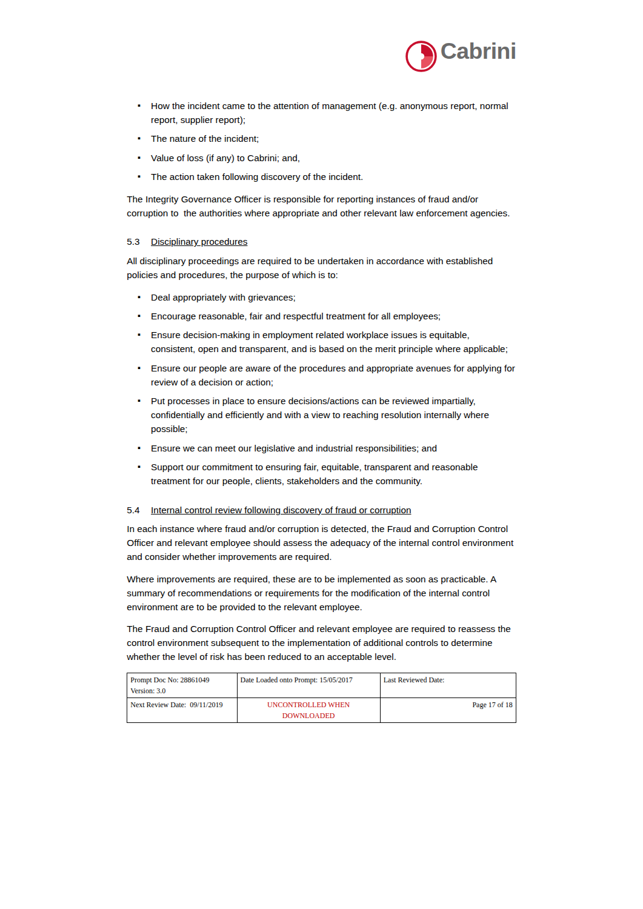Cabrini
How the incident came to the attention of management (e.g. anonymous report, normal report, supplier report);
The nature of the incident;
Value of loss (if any) to Cabrini; and,
The action taken following discovery of the incident.
The Integrity Governance Officer is responsible for reporting instances of fraud and/or corruption to the authorities where appropriate and other relevant law enforcement agencies.
5.3 Disciplinary procedures
All disciplinary proceedings are required to be undertaken in accordance with established policies and procedures, the purpose of which is to:
Deal appropriately with grievances;
Encourage reasonable, fair and respectful treatment for all employees;
Ensure decision-making in employment related workplace issues is equitable, consistent, open and transparent, and is based on the merit principle where applicable;
Ensure our people are aware of the procedures and appropriate avenues for applying for review of a decision or action;
Put processes in place to ensure decisions/actions can be reviewed impartially, confidentially and efficiently and with a view to reaching resolution internally where possible;
Ensure we can meet our legislative and industrial responsibilities; and
Support our commitment to ensuring fair, equitable, transparent and reasonable treatment for our people, clients, stakeholders and the community.
5.4 Internal control review following discovery of fraud or corruption
In each instance where fraud and/or corruption is detected, the Fraud and Corruption Control Officer and relevant employee should assess the adequacy of the internal control environment and consider whether improvements are required.
Where improvements are required, these are to be implemented as soon as practicable. A summary of recommendations or requirements for the modification of the internal control environment are to be provided to the relevant employee.
The Fraud and Corruption Control Officer and relevant employee are required to reassess the control environment subsequent to the implementation of additional controls to determine whether the level of risk has been reduced to an acceptable level.
| Prompt Doc No: 28861049 Version: 3.0 | Date Loaded onto Prompt: 15/05/2017 | Last Reviewed Date: |
| Next Review Date: 09/11/2019 | UNCONTROLLED WHEN DOWNLOADED | Page 17 of 18 |